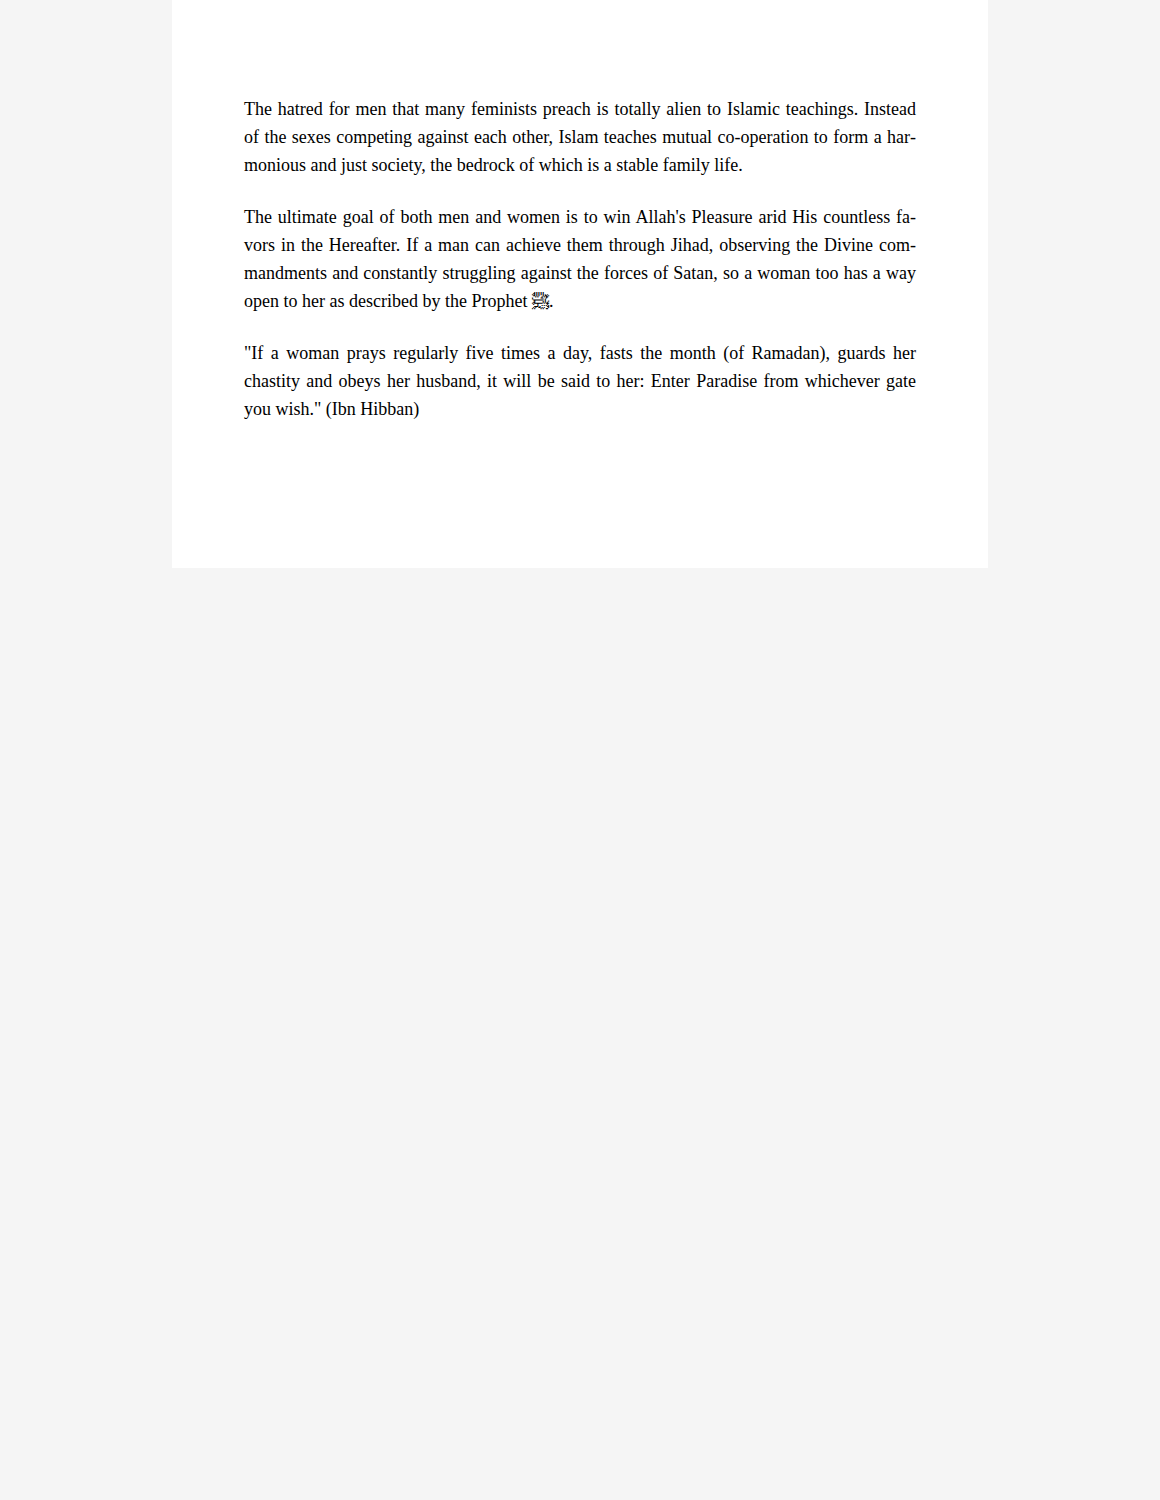The hatred for men that many feminists preach is totally alien to Islamic teachings. Instead of the sexes competing against each other, Islam teaches mutual co-operation to form a harmonious and just society, the bedrock of which is a stable family life.
The ultimate goal of both men and women is to win Allah's Pleasure arid His countless favors in the Hereafter. If a man can achieve them through Jihad, observing the Divine commandments and constantly struggling against the forces of Satan, so a woman too has a way open to her as described by the Prophet ﷺ.
"If a woman prays regularly five times a day, fasts the month (of Ramadan), guards her chastity and obeys her husband, it will be said to her: Enter Paradise from whichever gate you wish." (Ibn Hibban)